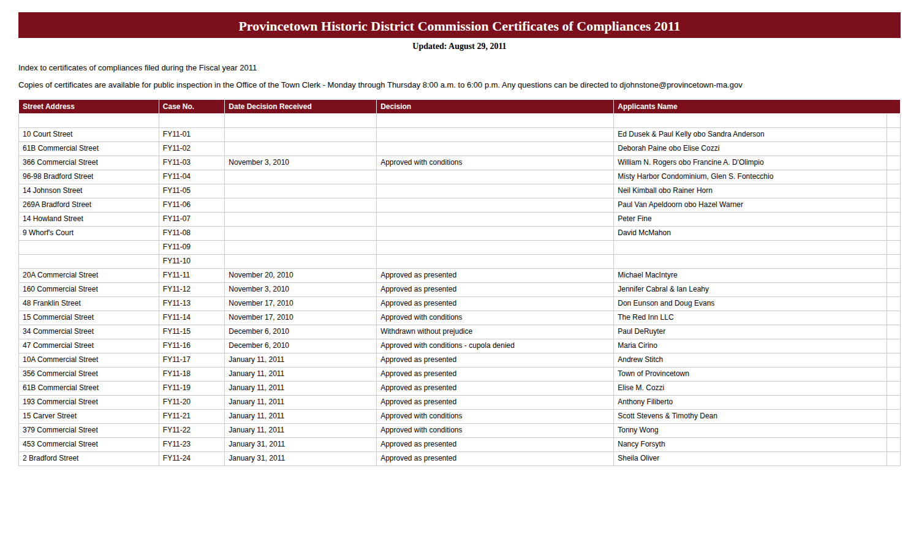Provincetown Historic District Commission Certificates of Compliances 2011
Updated: August 29, 2011
Index to certificates of compliances filed during the Fiscal year 2011
Copies of certificates are available for public inspection in the Office of the Town Clerk - Monday through Thursday 8:00 a.m. to 6:00 p.m. Any questions can be directed to djohnstone@provincetown-ma.gov
| Street Address | Case No. | Date Decision Received | Decision | Applicants Name |
| --- | --- | --- | --- | --- |
| 10 Court Street | FY11-01 | | | Ed Dusek & Paul Kelly obo Sandra Anderson | |
| 61B Commercial Street | FY11-02 | | | Deborah Paine obo Elise Cozzi | |
| 366 Commercial Street | FY11-03 | November 3, 2010 | Approved with conditions | William N. Rogers obo Francine A. D'Olimpio | |
| 96-98 Bradford Street | FY11-04 | | | Misty Harbor Condominium, Glen S. Fontecchio | |
| 14 Johnson Street | FY11-05 | | | Neil Kimball obo Rainer Horn | |
| 269A Bradford Street | FY11-06 | | | Paul Van Apeldoorn obo Hazel Warner | |
| 14 Howland Street | FY11-07 | | | Peter Fine | |
| 9 Whorf's Court | FY11-08 | | | David McMahon | |
| | FY11-09 | | | | |
| | FY11-10 | | | | |
| 20A Commercial Street | FY11-11 | November 20, 2010 | Approved as presented | Michael MacIntyre | |
| 160 Commercial Street | FY11-12 | November 3, 2010 | Approved as presented | Jennifer Cabral & Ian Leahy | |
| 48 Franklin Street | FY11-13 | November 17, 2010 | Approved as presented | Don Eunson and Doug Evans | |
| 15 Commercial Street | FY11-14 | November 17, 2010 | Approved with conditions | The Red Inn LLC | |
| 34 Commercial Street | FY11-15 | December 6, 2010 | Withdrawn without prejudice | Paul DeRuyter | |
| 47 Commercial Street | FY11-16 | December 6, 2010 | Approved with conditions - cupola denied | Maria Cirino | |
| 10A Commercial Street | FY11-17 | January 11, 2011 | Approved as presented | Andrew Stitch | |
| 356 Commercial Street | FY11-18 | January 11, 2011 | Approved as presented | Town of Provincetown | |
| 61B Commercial Street | FY11-19 | January 11, 2011 | Approved as presented | Elise M. Cozzi | |
| 193 Commercial Street | FY11-20 | January 11, 2011 | Approved as presented | Anthony Filiberto | |
| 15 Carver Street | FY11-21 | January 11, 2011 | Approved with conditions | Scott Stevens & Timothy Dean | |
| 379 Commercial Street | FY11-22 | January 11, 2011 | Approved with conditions | Tonny Wong | |
| 453 Commercial Street | FY11-23 | January 31, 2011 | Approved as presented | Nancy Forsyth | |
| 2 Bradford Street | FY11-24 | January 31, 2011 | Approved as presented | Sheila Oliver | |